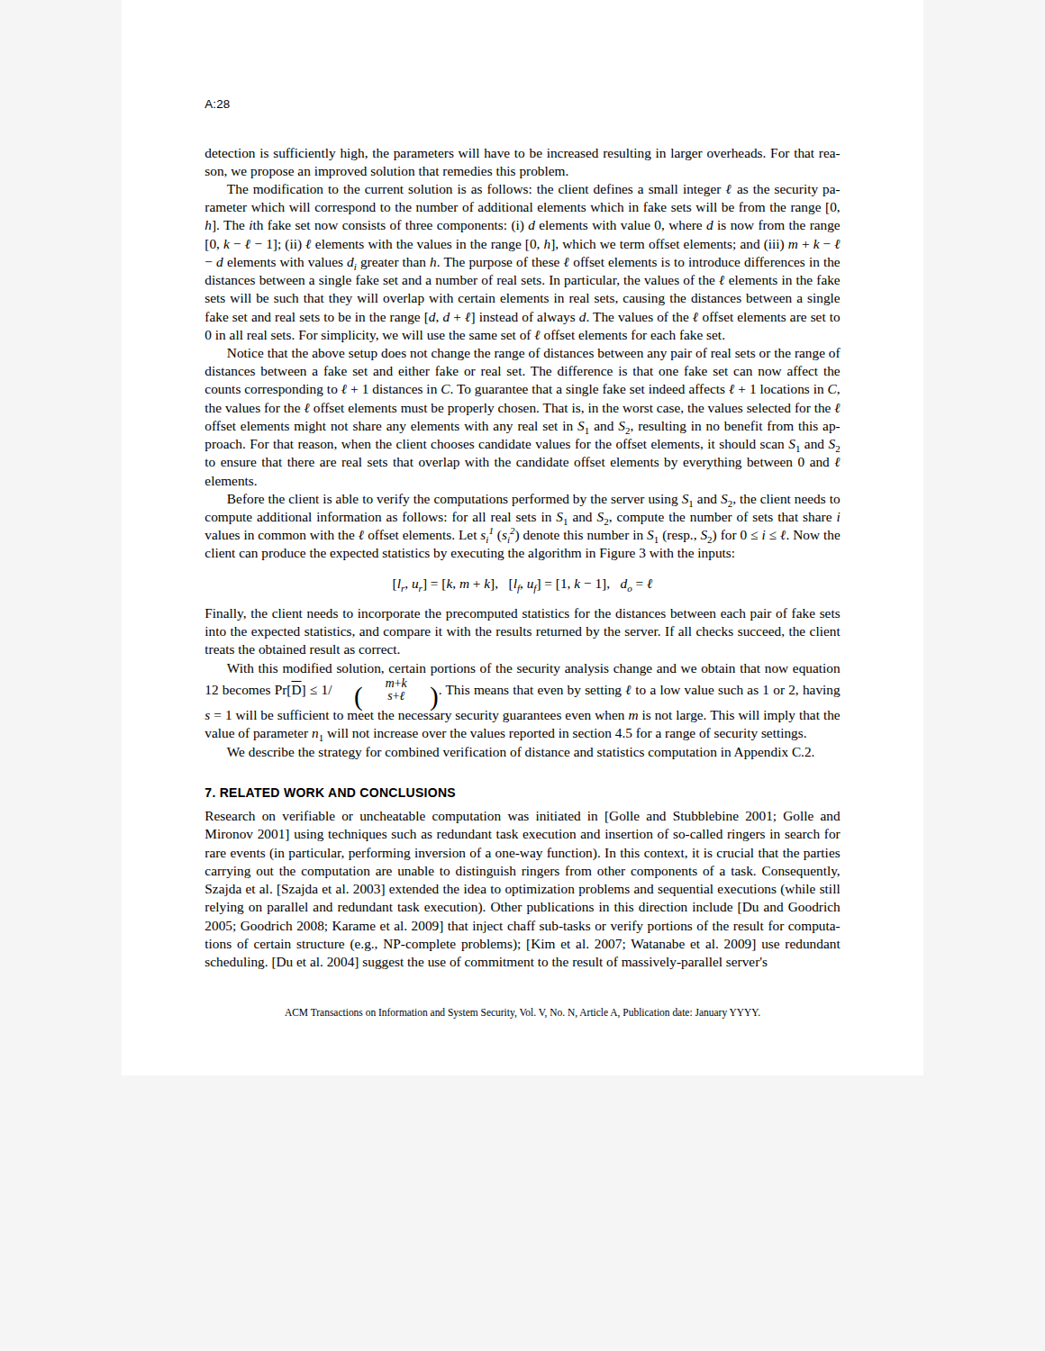A:28
detection is sufficiently high, the parameters will have to be increased resulting in larger overheads. For that reason, we propose an improved solution that remedies this problem.
The modification to the current solution is as follows: the client defines a small integer ℓ as the security parameter which will correspond to the number of additional elements which in fake sets will be from the range [0, h]. The ith fake set now consists of three components: (i) d elements with value 0, where d is now from the range [0, k − ℓ − 1]; (ii) ℓ elements with the values in the range [0, h], which we term offset elements; and (iii) m + k − ℓ − d elements with values di greater than h. The purpose of these ℓ offset elements is to introduce differences in the distances between a single fake set and a number of real sets. In particular, the values of the ℓ elements in the fake sets will be such that they will overlap with certain elements in real sets, causing the distances between a single fake set and real sets to be in the range [d, d + ℓ] instead of always d. The values of the ℓ offset elements are set to 0 in all real sets. For simplicity, we will use the same set of ℓ offset elements for each fake set.
Notice that the above setup does not change the range of distances between any pair of real sets or the range of distances between a fake set and either fake or real set. The difference is that one fake set can now affect the counts corresponding to ℓ + 1 distances in C. To guarantee that a single fake set indeed affects ℓ + 1 locations in C, the values for the ℓ offset elements must be properly chosen. That is, in the worst case, the values selected for the ℓ offset elements might not share any elements with any real set in S1 and S2, resulting in no benefit from this approach. For that reason, when the client chooses candidate values for the offset elements, it should scan S1 and S2 to ensure that there are real sets that overlap with the candidate offset elements by everything between 0 and ℓ elements.
Before the client is able to verify the computations performed by the server using S1 and S2, the client needs to compute additional information as follows: for all real sets in S1 and S2, compute the number of sets that share i values in common with the ℓ offset elements. Let si1 (si2) denote this number in S1 (resp., S2) for 0 ≤ i ≤ ℓ. Now the client can produce the expected statistics by executing the algorithm in Figure 3 with the inputs:
[lr, ur] = [k, m + k], [lf, uf] = [1, k − 1], do = ℓ
Finally, the client needs to incorporate the precomputed statistics for the distances between each pair of fake sets into the expected statistics, and compare it with the results returned by the server. If all checks succeed, the client treats the obtained result as correct.
With this modified solution, certain portions of the security analysis change and we obtain that now equation 12 becomes Pr[D] ≤ 1/(m+k s+ℓ). This means that even by setting ℓ to a low value such as 1 or 2, having s = 1 will be sufficient to meet the necessary security guarantees even when m is not large. This will imply that the value of parameter n1 will not increase over the values reported in section 4.5 for a range of security settings.
We describe the strategy for combined verification of distance and statistics computation in Appendix C.2.
7. Related Work and Conclusions
Research on verifiable or uncheatable computation was initiated in [Golle and Stubblebine 2001; Golle and Mironov 2001] using techniques such as redundant task execution and insertion of so-called ringers in search for rare events (in particular, performing inversion of a one-way function). In this context, it is crucial that the parties carrying out the computation are unable to distinguish ringers from other components of a task. Consequently, Szajda et al. [Szajda et al. 2003] extended the idea to optimization problems and sequential executions (while still relying on parallel and redundant task execution). Other publications in this direction include [Du and Goodrich 2005; Goodrich 2008; Karame et al. 2009] that inject chaff sub-tasks or verify portions of the result for computations of certain structure (e.g., NP-complete problems); [Kim et al. 2007; Watanabe et al. 2009] use redundant scheduling. [Du et al. 2004] suggest the use of commitment to the result of massively-parallel server's
ACM Transactions on Information and System Security, Vol. V, No. N, Article A, Publication date: January YYYY.